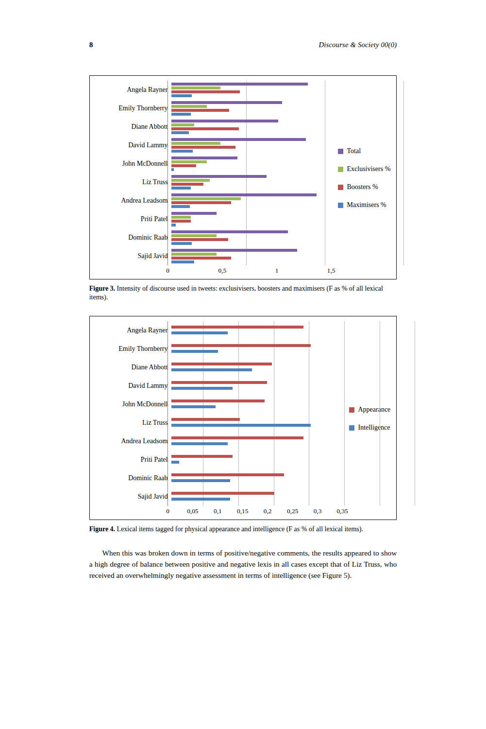8 Discourse & Society 00(0)
Angela Rayner
Emily Thornberry
Diane Abbott
David Lammy
John McDonnell
Liz Truss
Andrea Leadsom
Priti Patel
Dominic Raab
Sajid Javid
0 0,5 1 1,5
Total
Exclusivisers %
Boosters %
Maximisers %
Figure 3. Intensity of discourse used in tweets: exclusivisers, boosters and maximisers (F as % of all lexical items).
Angela Rayner
Emily Thornberry
Diane Abbott
David Lammy
John McDonnell
Liz Truss
Andrea Leadsom
Priti Patel
Dominic Raab
Sajid Javid
0 0,05 0,1 0,15 0,2 0,25 0,3 0,35
Appearance
Intelligence
Figure 4. Lexical items tagged for physical appearance and intelligence (F as % of all lexical items).
When this was broken down in terms of positive/negative comments, the results appeared to show a high degree of balance between positive and negative lexis in all cases except that of Liz Truss, who received an overwhelmingly negative assessment in terms of intelligence (see Figure 5).